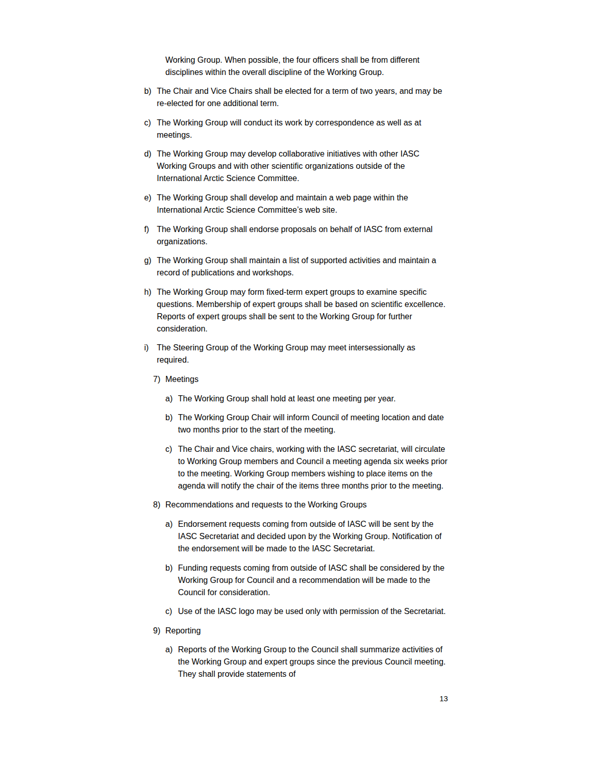Working Group. When possible, the four officers shall be from different disciplines within the overall discipline of the Working Group.
b) The Chair and Vice Chairs shall be elected for a term of two years, and may be re-elected for one additional term.
c) The Working Group will conduct its work by correspondence as well as at meetings.
d) The Working Group may develop collaborative initiatives with other IASC Working Groups and with other scientific organizations outside of the International Arctic Science Committee.
e) The Working Group shall develop and maintain a web page within the International Arctic Science Committee’s web site.
f) The Working Group shall endorse proposals on behalf of IASC from external organizations.
g) The Working Group shall maintain a list of supported activities and maintain a record of publications and workshops.
h) The Working Group may form fixed-term expert groups to examine specific questions. Membership of expert groups shall be based on scientific excellence. Reports of expert groups shall be sent to the Working Group for further consideration.
i) The Steering Group of the Working Group may meet intersessionally as required.
7) Meetings
a) The Working Group shall hold at least one meeting per year.
b) The Working Group Chair will inform Council of meeting location and date two months prior to the start of the meeting.
c) The Chair and Vice chairs, working with the IASC secretariat, will circulate to Working Group members and Council a meeting agenda six weeks prior to the meeting. Working Group members wishing to place items on the agenda will notify the chair of the items three months prior to the meeting.
8) Recommendations and requests to the Working Groups
a) Endorsement requests coming from outside of IASC will be sent by the IASC Secretariat and decided upon by the Working Group. Notification of the endorsement will be made to the IASC Secretariat.
b) Funding requests coming from outside of IASC shall be considered by the Working Group for Council and a recommendation will be made to the Council for consideration.
c) Use of the IASC logo may be used only with permission of the Secretariat.
9) Reporting
a) Reports of the Working Group to the Council shall summarize activities of the Working Group and expert groups since the previous Council meeting. They shall provide statements of
13